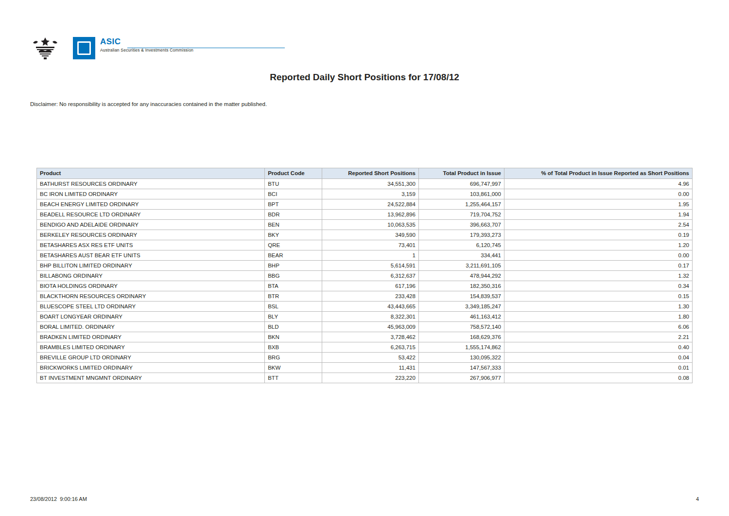ASIC
Australian Securities & Investments Commission
Reported Daily Short Positions for 17/08/12
Disclaimer: No responsibility is accepted for any inaccuracies contained in the matter published.
| Product | Product Code | Reported Short Positions | Total Product in Issue | % of Total Product in Issue Reported as Short Positions |
| --- | --- | --- | --- | --- |
| BATHURST RESOURCES ORDINARY | BTU | 34,551,300 | 696,747,997 | 4.96 |
| BC IRON LIMITED ORDINARY | BCI | 3,159 | 103,861,000 | 0.00 |
| BEACH ENERGY LIMITED ORDINARY | BPT | 24,522,884 | 1,255,464,157 | 1.95 |
| BEADELL RESOURCE LTD ORDINARY | BDR | 13,962,896 | 719,704,752 | 1.94 |
| BENDIGO AND ADELAIDE ORDINARY | BEN | 10,063,535 | 396,663,707 | 2.54 |
| BERKELEY RESOURCES ORDINARY | BKY | 349,590 | 179,393,273 | 0.19 |
| BETASHARES ASX RES ETF UNITS | QRE | 73,401 | 6,120,745 | 1.20 |
| BETASHARES AUST BEAR ETF UNITS | BEAR | 1 | 334,441 | 0.00 |
| BHP BILLITON LIMITED ORDINARY | BHP | 5,614,591 | 3,211,691,105 | 0.17 |
| BILLABONG ORDINARY | BBG | 6,312,637 | 478,944,292 | 1.32 |
| BIOTA HOLDINGS ORDINARY | BTA | 617,196 | 182,350,316 | 0.34 |
| BLACKTHORN RESOURCES ORDINARY | BTR | 233,428 | 154,839,537 | 0.15 |
| BLUESCOPE STEEL LTD ORDINARY | BSL | 43,443,665 | 3,349,185,247 | 1.30 |
| BOART LONGYEAR ORDINARY | BLY | 8,322,301 | 461,163,412 | 1.80 |
| BORAL LIMITED. ORDINARY | BLD | 45,963,009 | 758,572,140 | 6.06 |
| BRADKEN LIMITED ORDINARY | BKN | 3,728,462 | 168,629,376 | 2.21 |
| BRAMBLES LIMITED ORDINARY | BXB | 6,263,715 | 1,555,174,862 | 0.40 |
| BREVILLE GROUP LTD ORDINARY | BRG | 53,422 | 130,095,322 | 0.04 |
| BRICKWORKS LIMITED ORDINARY | BKW | 11,431 | 147,567,333 | 0.01 |
| BT INVESTMENT MNGMNT ORDINARY | BTT | 223,220 | 267,906,977 | 0.08 |
23/08/2012 9:00:16 AM
4